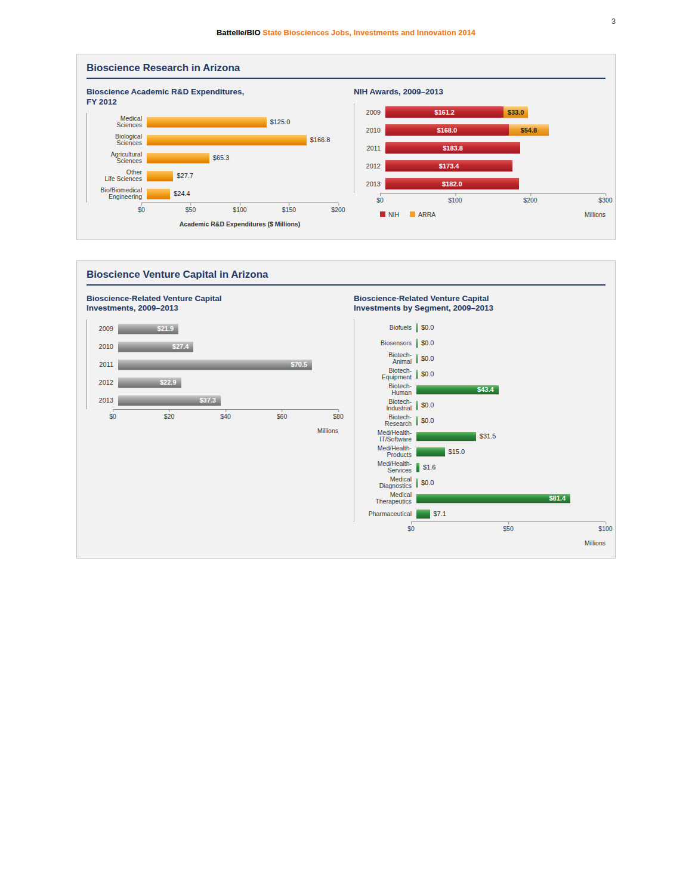3
Battelle/BIO State Biosciences Jobs, Investments and Innovation 2014
Bioscience Research in Arizona
Bioscience Academic R&D Expenditures,
FY 2012
Medical
Sciences
$125.0
Biological
Sciences
$166.8
Agricultural
Sciences
$65.3
Other
Life Sciences
$27.7
Bio/Biomedical
Engineering
$24.4
$0
$50
$100
$150
$200
Academic R&D Expenditures ($ Millions)
NIH Awards, 2009–2013
2009
$161.2
$33.0
2010
$168.0
$54.8
2011
$183.8
2012
$173.4
2013
$182.0
$0
$100
$200
$300
NIH
ARRA
Millions
Bioscience Venture Capital in Arizona
Bioscience-Related Venture Capital
Investments, 2009–2013
2009
$21.9
2010
$27.4
2011
$70.5
2012
$22.9
2013
$37.3
$0
$20
$40
$60
$80
Millions
Bioscience-Related Venture Capital
Investments by Segment, 2009–2013
Biofuels
$0.0
Biosensors
$0.0
Biotech-
Animal
$0.0
Biotech-
Equipment
$0.0
Biotech-
Human
$43.4
Biotech-
Industrial
$0.0
Biotech-
Research
$0.0
Med/Health-
IT/Software
$31.5
Med/Health-
Products
$15.0
Med/Health-
Services
$1.6
Medical
Diagnostics
$0.0
Medical
Therapeutics
$81.4
Pharmaceutical
$7.1
$0
$50
$100
Millions